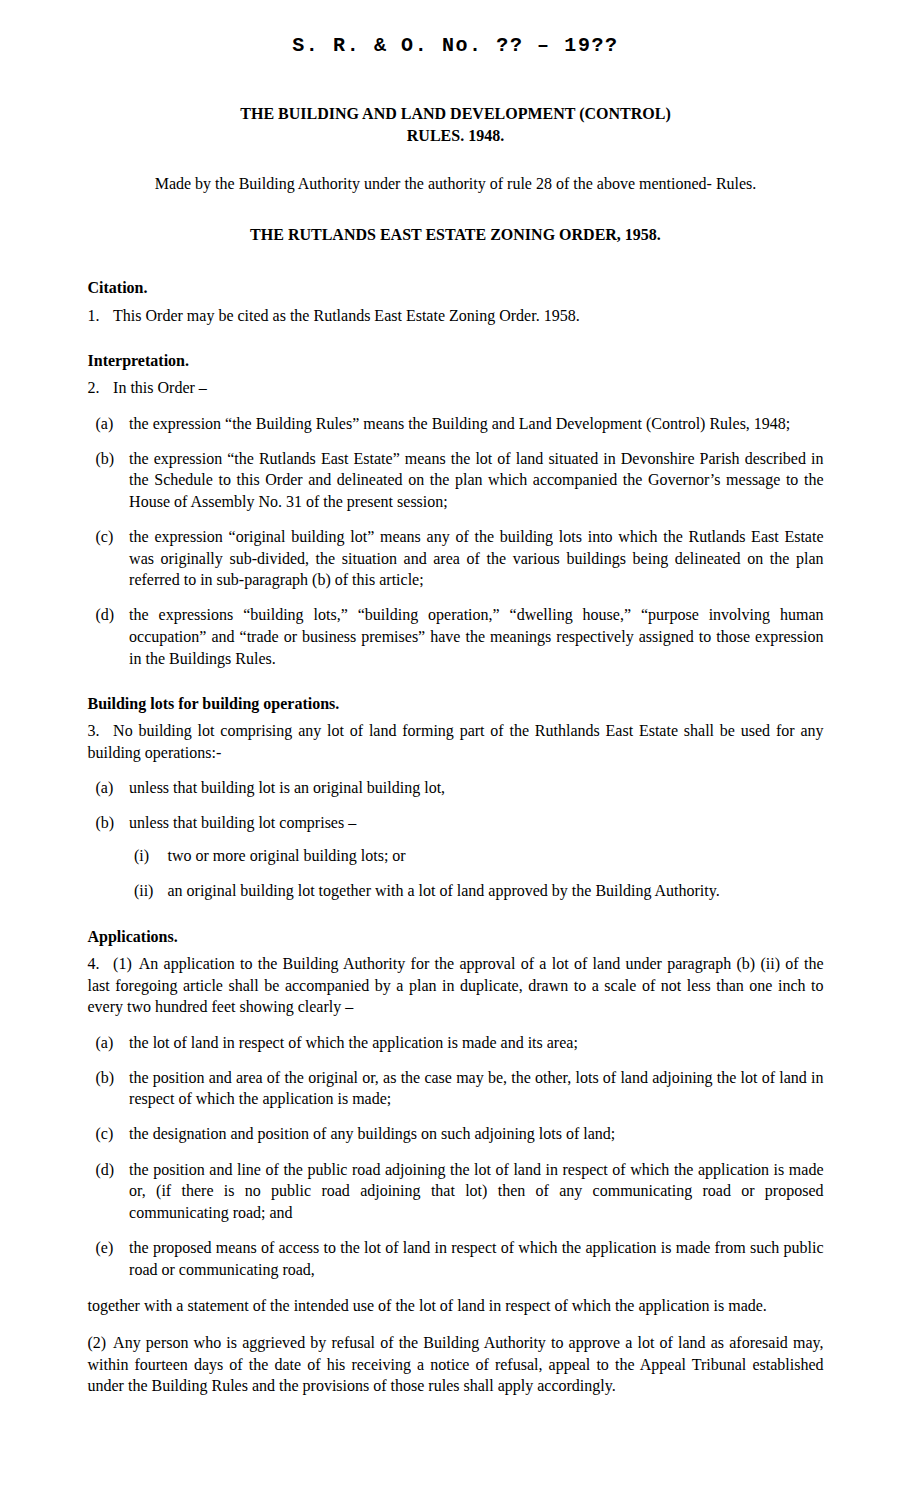S. R. & O. No. ?? – 19??
THE BUILDING AND LAND DEVELOPMENT (CONTROL)
RULES. 1948.
Made by the Building Authority under the authority of rule 28 of the above mentioned- Rules.
THE RUTLANDS EAST ESTATE ZONING ORDER, 1958.
Citation.
1. This Order may be cited as the Rutlands East Estate Zoning Order. 1958.
Interpretation.
2. In this Order –
(a) the expression “the Building Rules” means the Building and Land Development (Control) Rules, 1948;
(b) the expression “the Rutlands East Estate” means the lot of land situated in Devonshire Parish described in the Schedule to this Order and delineated on the plan which accompanied the Governor’s message to the House of Assembly No. 31 of the present session;
(c) the expression “original building lot” means any of the building lots into which the Rutlands East Estate was originally sub-divided, the situation and area of the various buildings being delineated on the plan referred to in sub-paragraph (b) of this article;
(d) the expressions “building lots,” “building operation,” “dwelling house,” “purpose involving human occupation” and “trade or business premises” have the meanings respectively assigned to those expression in the Buildings Rules.
Building lots for building operations.
3. No building lot comprising any lot of land forming part of the Ruthlands East Estate shall be used for any building operations:-
(a) unless that building lot is an original building lot,
(b) unless that building lot comprises –
(i) two or more original building lots; or
(ii) an original building lot together with a lot of land approved by the Building Authority.
Applications.
4.(1) An application to the Building Authority for the approval of a lot of land under paragraph (b) (ii) of the last foregoing article shall be accompanied by a plan in duplicate, drawn to a scale of not less than one inch to every two hundred feet showing clearly –
(a) the lot of land in respect of which the application is made and its area;
(b) the position and area of the original or, as the case may be, the other, lots of land adjoining the lot of land in respect of which the application is made;
(c) the designation and position of any buildings on such adjoining lots of land;
(d) the position and line of the public road adjoining the lot of land in respect of which the application is made or, (if there is no public road adjoining that lot) then of any communicating road or proposed communicating road; and
(e) the proposed means of access to the lot of land in respect of which the application is made from such public road or communicating road,
together with a statement of the intended use of the lot of land in respect of which the application is made.
(2) Any person who is aggrieved by refusal of the Building Authority to approve a lot of land as aforesaid may, within fourteen days of the date of his receiving a notice of refusal, appeal to the Appeal Tribunal established under the Building Rules and the provisions of those rules shall apply accordingly.